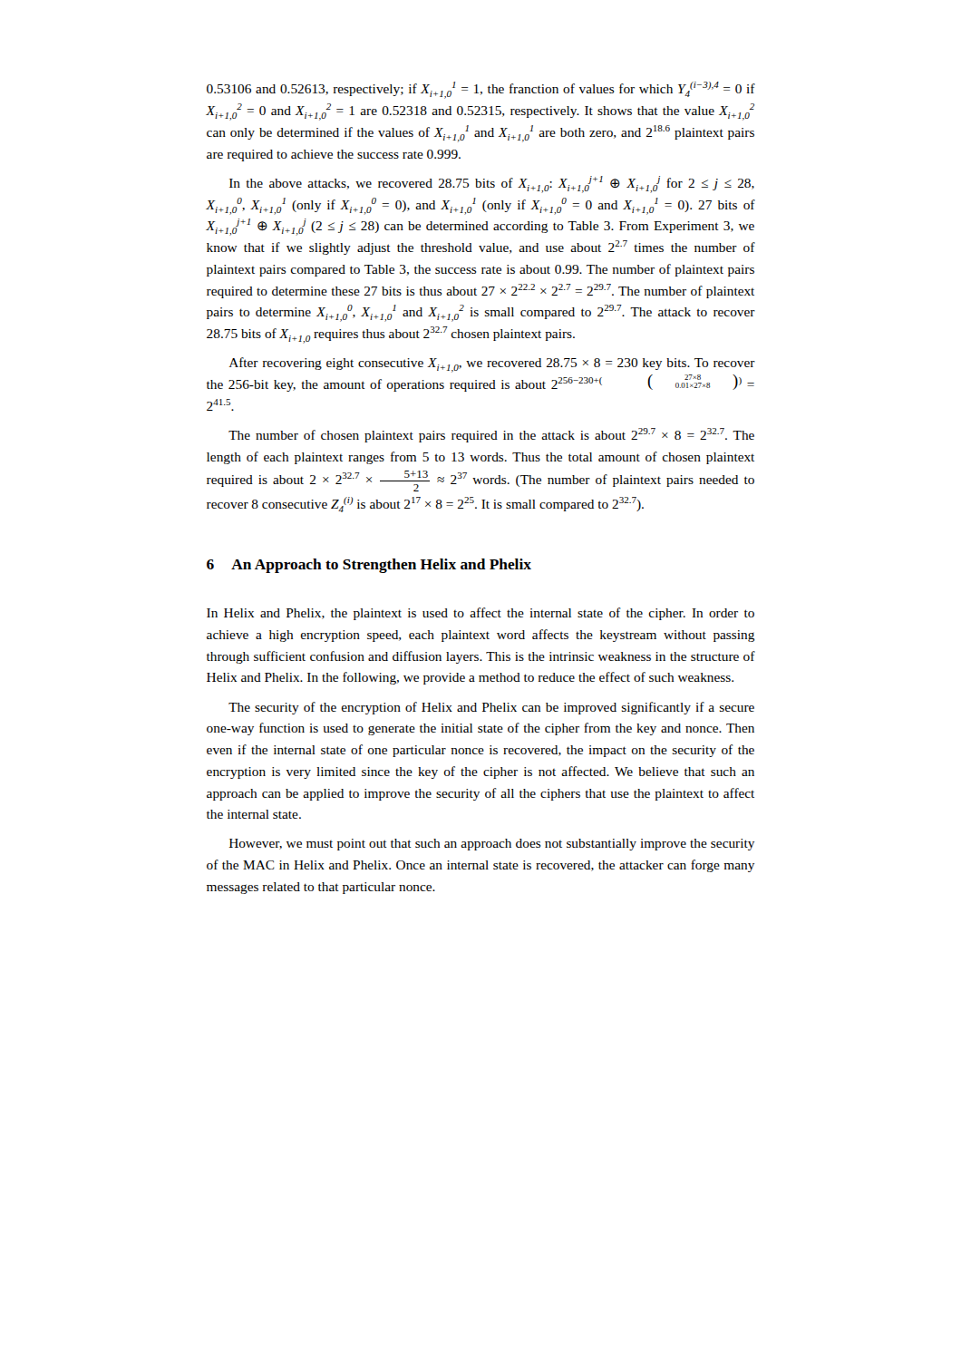0.53106 and 0.52613, respectively; if Xi+1,01 = 1, the franction of values for which Y4(i−3),4 = 0 if Xi+1,02 = 0 and Xi+1,02 = 1 are 0.52318 and 0.52315, respectively. It shows that the value Xi+1,02 can only be determined if the values of Xi+1,01 and Xi+1,01 are both zero, and 218.6 plaintext pairs are required to achieve the success rate 0.999.
In the above attacks, we recovered 28.75 bits of Xi+1,0: Xi+1,0j+1 ⊕ Xi+1,0j for 2 ≤ j ≤ 28, Xi+1,00, Xi+1,01 (only if Xi+1,00 = 0), and Xi+1,01 (only if Xi+1,00 = 0 and Xi+1,01 = 0). 27 bits of Xi+1,0j+1 ⊕ Xi+1,0j (2 ≤ j ≤ 28) can be determined according to Table 3. From Experiment 3, we know that if we slightly adjust the threshold value, and use about 22.7 times the number of plaintext pairs compared to Table 3, the success rate is about 0.99. The number of plaintext pairs required to determine these 27 bits is thus about 27 × 222.2 × 22.7 = 229.7. The number of plaintext pairs to determine Xi+1,00, Xi+1,01 and Xi+1,02 is small compared to 229.7. The attack to recover 28.75 bits of Xi+1,0 requires thus about 232.7 chosen plaintext pairs.
After recovering eight consecutive Xi+1,0, we recovered 28.75 × 8 = 230 key bits. To recover the 256-bit key, the amount of operations required is about 2256−230+((27×80.01×27×8)) = 241.5.
The number of chosen plaintext pairs required in the attack is about 229.7 × 8 = 232.7. The length of each plaintext ranges from 5 to 13 words. Thus the total amount of chosen plaintext required is about 2 × 232.7 × 5+132 ≈ 237 words. (The number of plaintext pairs needed to recover 8 consecutive Z4(i) is about 217 × 8 = 225. It is small compared to 232.7).
6 An Approach to Strengthen Helix and Phelix
In Helix and Phelix, the plaintext is used to affect the internal state of the cipher. In order to achieve a high encryption speed, each plaintext word affects the keystream without passing through sufficient confusion and diffusion layers. This is the intrinsic weakness in the structure of Helix and Phelix. In the following, we provide a method to reduce the effect of such weakness.
The security of the encryption of Helix and Phelix can be improved significantly if a secure one-way function is used to generate the initial state of the cipher from the key and nonce. Then even if the internal state of one particular nonce is recovered, the impact on the security of the encryption is very limited since the key of the cipher is not affected. We believe that such an approach can be applied to improve the security of all the ciphers that use the plaintext to affect the internal state.
However, we must point out that such an approach does not substantially improve the security of the MAC in Helix and Phelix. Once an internal state is recovered, the attacker can forge many messages related to that particular nonce.